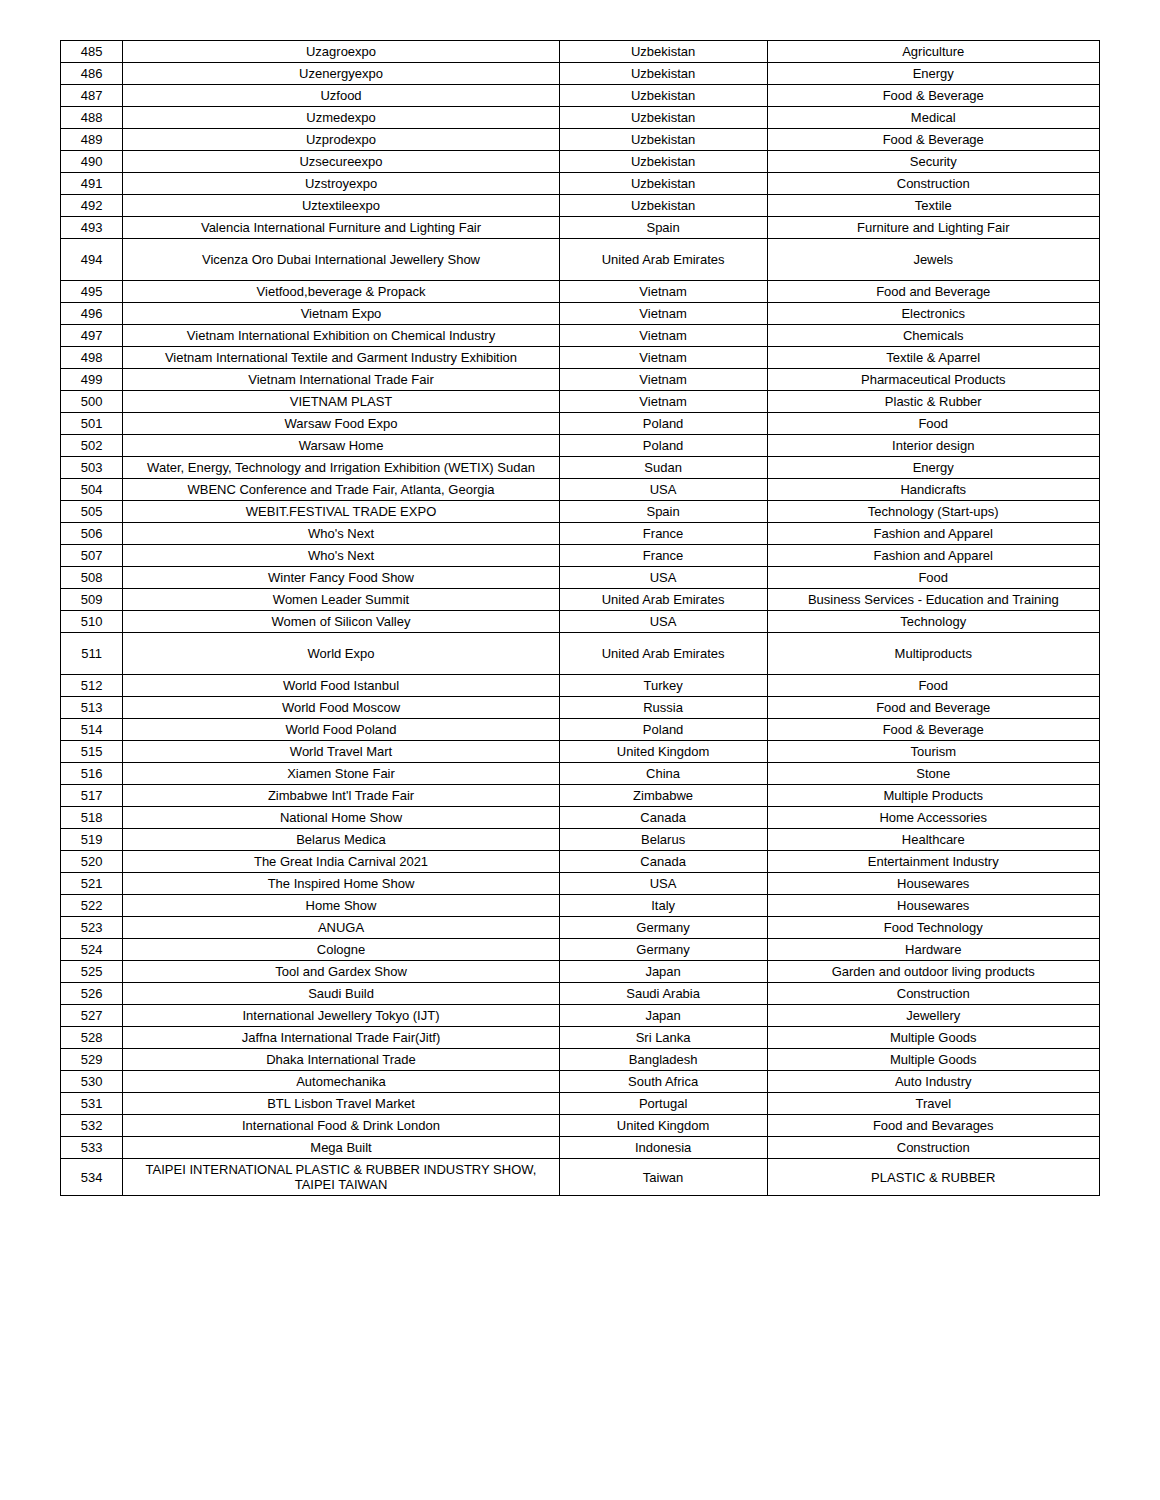| 485 | Uzagroexpo | Uzbekistan | Agriculture |
| 486 | Uzenergyexpo | Uzbekistan | Energy |
| 487 | Uzfood | Uzbekistan | Food & Beverage |
| 488 | Uzmedexpo | Uzbekistan | Medical |
| 489 | Uzprodexpo | Uzbekistan | Food & Beverage |
| 490 | Uzsecureexpo | Uzbekistan | Security |
| 491 | Uzstroyexpo | Uzbekistan | Construction |
| 492 | Uztextileexpo | Uzbekistan | Textile |
| 493 | Valencia International Furniture and Lighting Fair | Spain | Furniture and Lighting Fair |
| 494 | Vicenza Oro Dubai International Jewellery Show | United Arab Emirates | Jewels |
| 495 | Vietfood,beverage & Propack | Vietnam | Food and Beverage |
| 496 | Vietnam Expo | Vietnam | Electronics |
| 497 | Vietnam International Exhibition on Chemical Industry | Vietnam | Chemicals |
| 498 | Vietnam International Textile and Garment Industry Exhibition | Vietnam | Textile & Aparrel |
| 499 | Vietnam International Trade Fair | Vietnam | Pharmaceutical Products |
| 500 | VIETNAM PLAST | Vietnam | Plastic & Rubber |
| 501 | Warsaw Food Expo | Poland | Food |
| 502 | Warsaw Home | Poland | Interior design |
| 503 | Water, Energy, Technology and Irrigation Exhibition (WETIX) Sudan | Sudan | Energy |
| 504 | WBENC Conference and Trade Fair, Atlanta, Georgia | USA | Handicrafts |
| 505 | WEBIT.FESTIVAL TRADE EXPO | Spain | Technology (Start-ups) |
| 506 | Who's Next | France | Fashion and Apparel |
| 507 | Who's Next | France | Fashion and Apparel |
| 508 | Winter Fancy Food Show | USA | Food |
| 509 | Women Leader Summit | United Arab Emirates | Business Services - Education and Training |
| 510 | Women of Silicon Valley | USA | Technology |
| 511 | World Expo | United Arab Emirates | Multiproducts |
| 512 | World Food Istanbul | Turkey | Food |
| 513 | World Food Moscow | Russia | Food and Beverage |
| 514 | World Food Poland | Poland | Food & Beverage |
| 515 | World Travel Mart | United Kingdom | Tourism |
| 516 | Xiamen Stone Fair | China | Stone |
| 517 | Zimbabwe Int'l Trade Fair | Zimbabwe | Multiple Products |
| 518 | National Home Show | Canada | Home Accessories |
| 519 | Belarus Medica | Belarus | Healthcare |
| 520 | The Great India Carnival 2021 | Canada | Entertainment Industry |
| 521 | The Inspired Home Show | USA | Housewares |
| 522 | Home Show | Italy | Housewares |
| 523 | ANUGA | Germany | Food Technology |
| 524 | Cologne | Germany | Hardware |
| 525 | Tool and Gardex Show | Japan | Garden and outdoor living products |
| 526 | Saudi Build | Saudi Arabia | Construction |
| 527 | International Jewellery Tokyo (IJT) | Japan | Jewellery |
| 528 | Jaffna International Trade Fair(Jitf) | Sri Lanka | Multiple Goods |
| 529 | Dhaka International Trade | Bangladesh | Multiple Goods |
| 530 | Automechanika | South Africa | Auto Industry |
| 531 | BTL Lisbon Travel Market | Portugal | Travel |
| 532 | International Food & Drink London | United Kingdom | Food and Bevarages |
| 533 | Mega Built | Indonesia | Construction |
| 534 | TAIPEI INTERNATIONAL PLASTIC & RUBBER INDUSTRY SHOW, TAIPEI TAIWAN | Taiwan | PLASTIC & RUBBER |